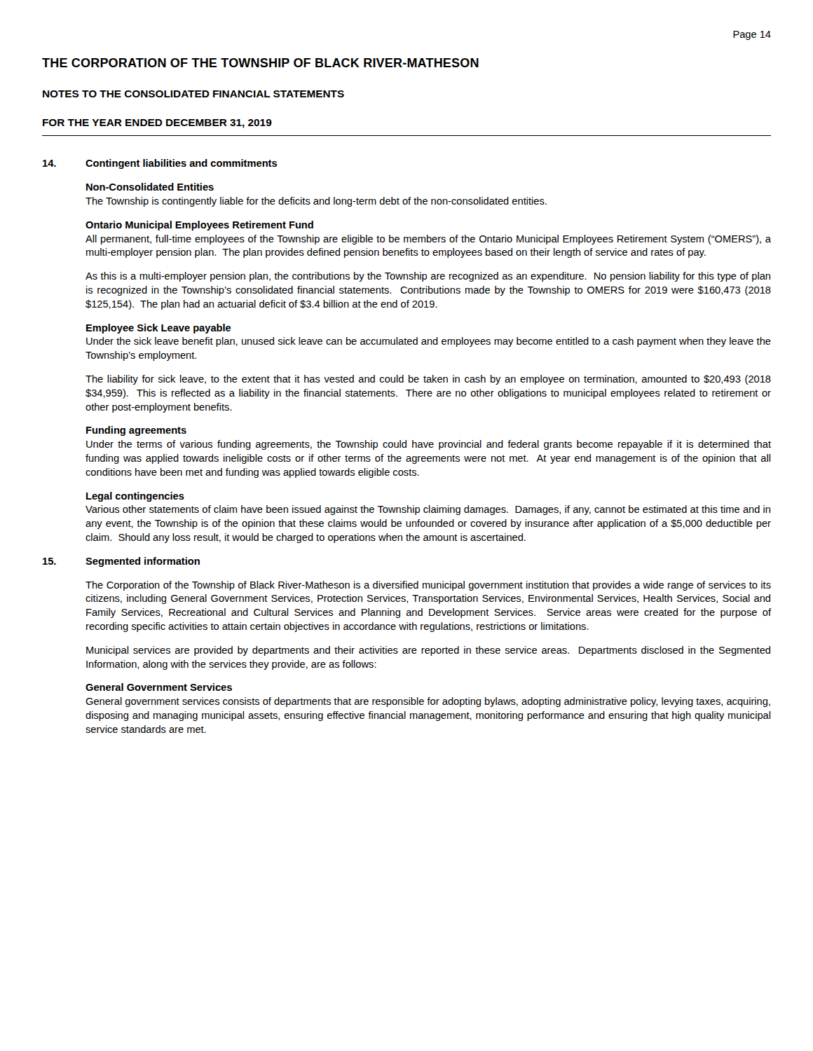Page 14
THE CORPORATION OF THE TOWNSHIP OF BLACK RIVER-MATHESON
NOTES TO THE CONSOLIDATED FINANCIAL STATEMENTS
FOR THE YEAR ENDED DECEMBER 31, 2019
14.
Contingent liabilities and commitments
Non-Consolidated Entities
The Township is contingently liable for the deficits and long-term debt of the non-consolidated entities.
Ontario Municipal Employees Retirement Fund
All permanent, full-time employees of the Township are eligible to be members of the Ontario Municipal Employees Retirement System (“OMERS”), a multi-employer pension plan. The plan provides defined pension benefits to employees based on their length of service and rates of pay.
As this is a multi-employer pension plan, the contributions by the Township are recognized as an expenditure. No pension liability for this type of plan is recognized in the Township’s consolidated financial statements. Contributions made by the Township to OMERS for 2019 were $160,473 (2018 $125,154). The plan had an actuarial deficit of $3.4 billion at the end of 2019.
Employee Sick Leave payable
Under the sick leave benefit plan, unused sick leave can be accumulated and employees may become entitled to a cash payment when they leave the Township’s employment.
The liability for sick leave, to the extent that it has vested and could be taken in cash by an employee on termination, amounted to $20,493 (2018 $34,959). This is reflected as a liability in the financial statements. There are no other obligations to municipal employees related to retirement or other post-employment benefits.
Funding agreements
Under the terms of various funding agreements, the Township could have provincial and federal grants become repayable if it is determined that funding was applied towards ineligible costs or if other terms of the agreements were not met. At year end management is of the opinion that all conditions have been met and funding was applied towards eligible costs.
Legal contingencies
Various other statements of claim have been issued against the Township claiming damages. Damages, if any, cannot be estimated at this time and in any event, the Township is of the opinion that these claims would be unfounded or covered by insurance after application of a $5,000 deductible per claim. Should any loss result, it would be charged to operations when the amount is ascertained.
15.
Segmented information
The Corporation of the Township of Black River-Matheson is a diversified municipal government institution that provides a wide range of services to its citizens, including General Government Services, Protection Services, Transportation Services, Environmental Services, Health Services, Social and Family Services, Recreational and Cultural Services and Planning and Development Services. Service areas were created for the purpose of recording specific activities to attain certain objectives in accordance with regulations, restrictions or limitations.
Municipal services are provided by departments and their activities are reported in these service areas. Departments disclosed in the Segmented Information, along with the services they provide, are as follows:
General Government Services
General government services consists of departments that are responsible for adopting bylaws, adopting administrative policy, levying taxes, acquiring, disposing and managing municipal assets, ensuring effective financial management, monitoring performance and ensuring that high quality municipal service standards are met.